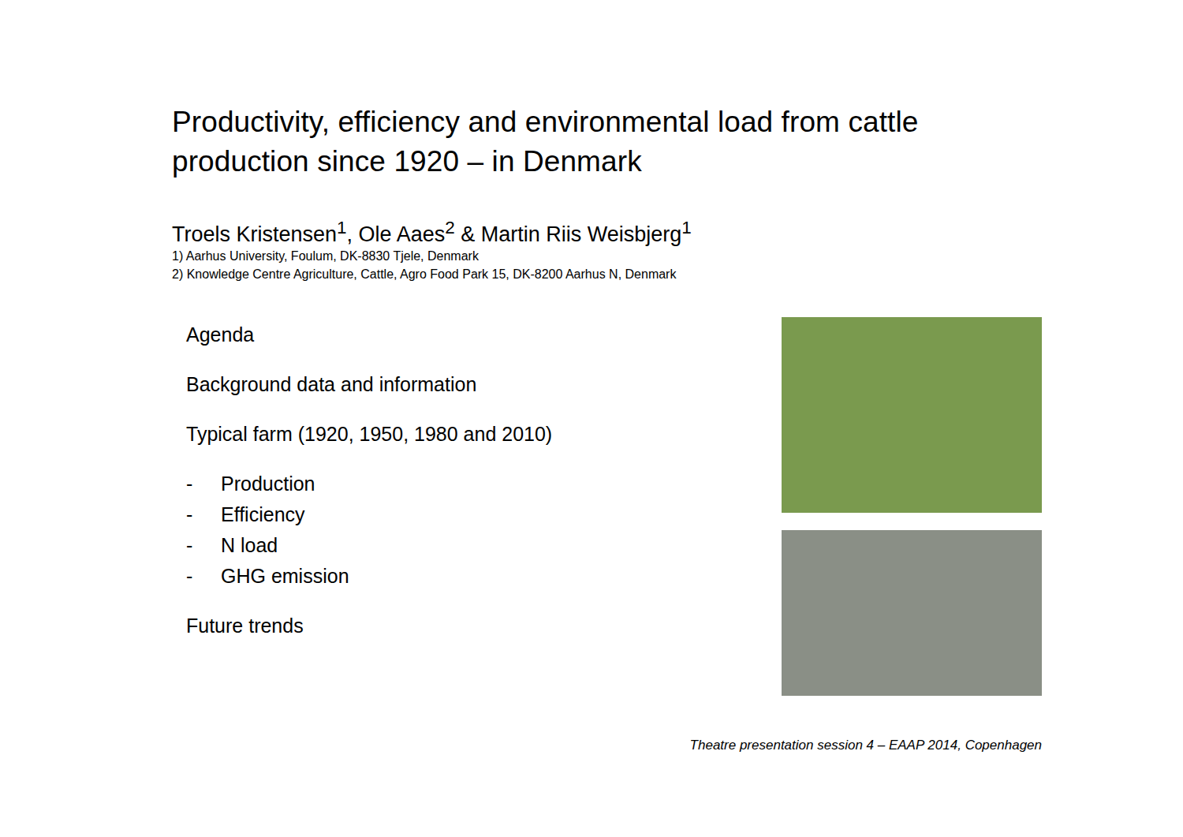Productivity, efficiency and environmental load from cattle production since 1920 – in Denmark
Troels Kristensen1, Ole Aaes2 & Martin Riis Weisbjerg1
1) Aarhus University, Foulum, DK-8830 Tjele, Denmark
2) Knowledge Centre Agriculture, Cattle, Agro Food Park 15, DK-8200 Aarhus N, Denmark
Agenda
Background data and information
Typical farm (1920, 1950, 1980 and 2010)
Production
Efficiency
N load
GHG emission
Future trends
Theatre presentation session 4 – EAAP 2014, Copenhagen